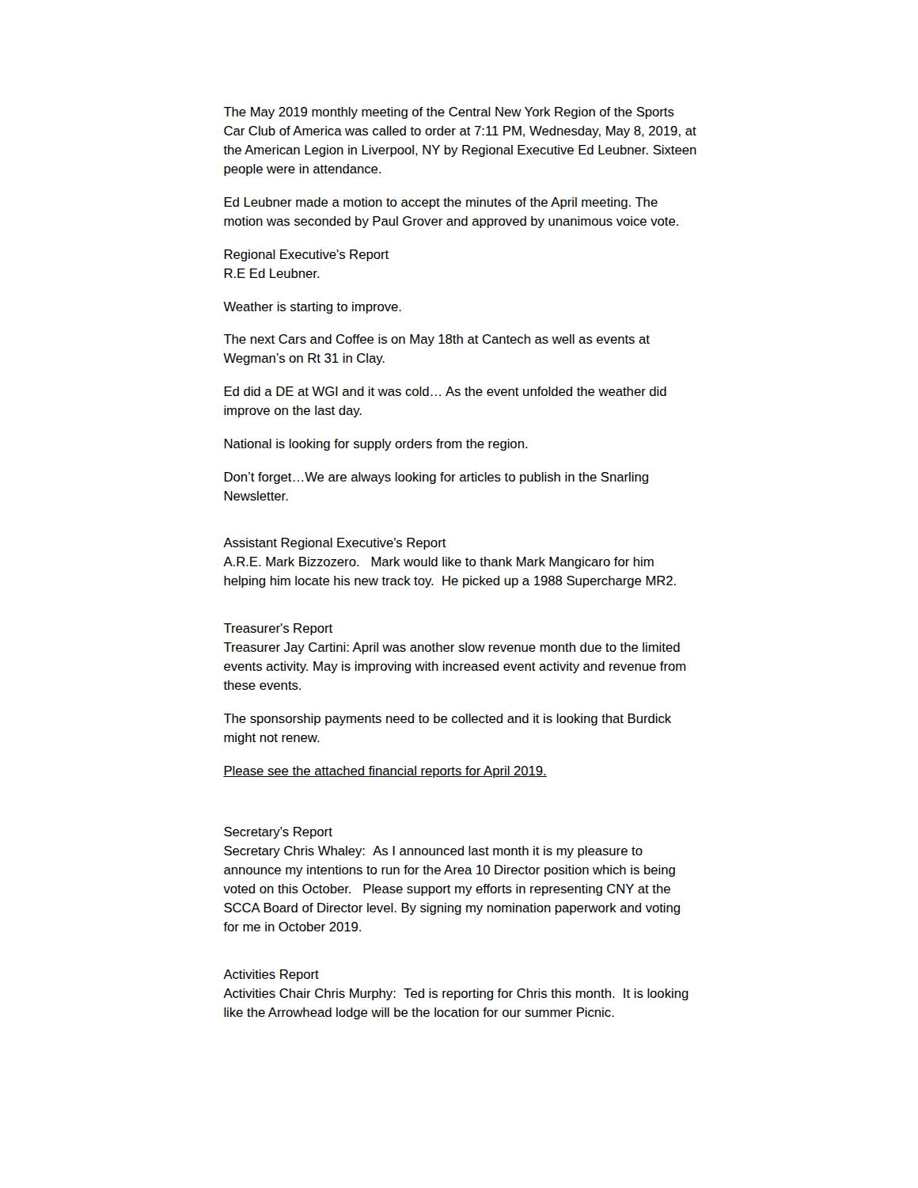The May 2019 monthly meeting of the Central New York Region of the Sports Car Club of America was called to order at 7:11 PM, Wednesday, May 8, 2019, at the American Legion in Liverpool, NY by Regional Executive Ed Leubner. Sixteen people were in attendance.
Ed Leubner made a motion to accept the minutes of the April meeting. The motion was seconded by Paul Grover and approved by unanimous voice vote.
Regional Executive's Report
R.E Ed Leubner.
Weather is starting to improve.
The next Cars and Coffee is on May 18th at Cantech as well as events at Wegman’s on Rt 31 in Clay.
Ed did a DE at WGI and it was cold… As the event unfolded the weather did improve on the last day.
National is looking for supply orders from the region.
Don’t forget…We are always looking for articles to publish in the Snarling Newsletter.
Assistant Regional Executive's Report
A.R.E. Mark Bizzozero. Mark would like to thank Mark Mangicaro for him helping him locate his new track toy. He picked up a 1988 Supercharge MR2.
Treasurer's Report
Treasurer Jay Cartini: April was another slow revenue month due to the limited events activity. May is improving with increased event activity and revenue from these events.
The sponsorship payments need to be collected and it is looking that Burdick might not renew.
Please see the attached financial reports for April 2019.
Secretary's Report
Secretary Chris Whaley: As I announced last month it is my pleasure to announce my intentions to run for the Area 10 Director position which is being voted on this October. Please support my efforts in representing CNY at the SCCA Board of Director level. By signing my nomination paperwork and voting for me in October 2019.
Activities Report
Activities Chair Chris Murphy: Ted is reporting for Chris this month. It is looking like the Arrowhead lodge will be the location for our summer Picnic.